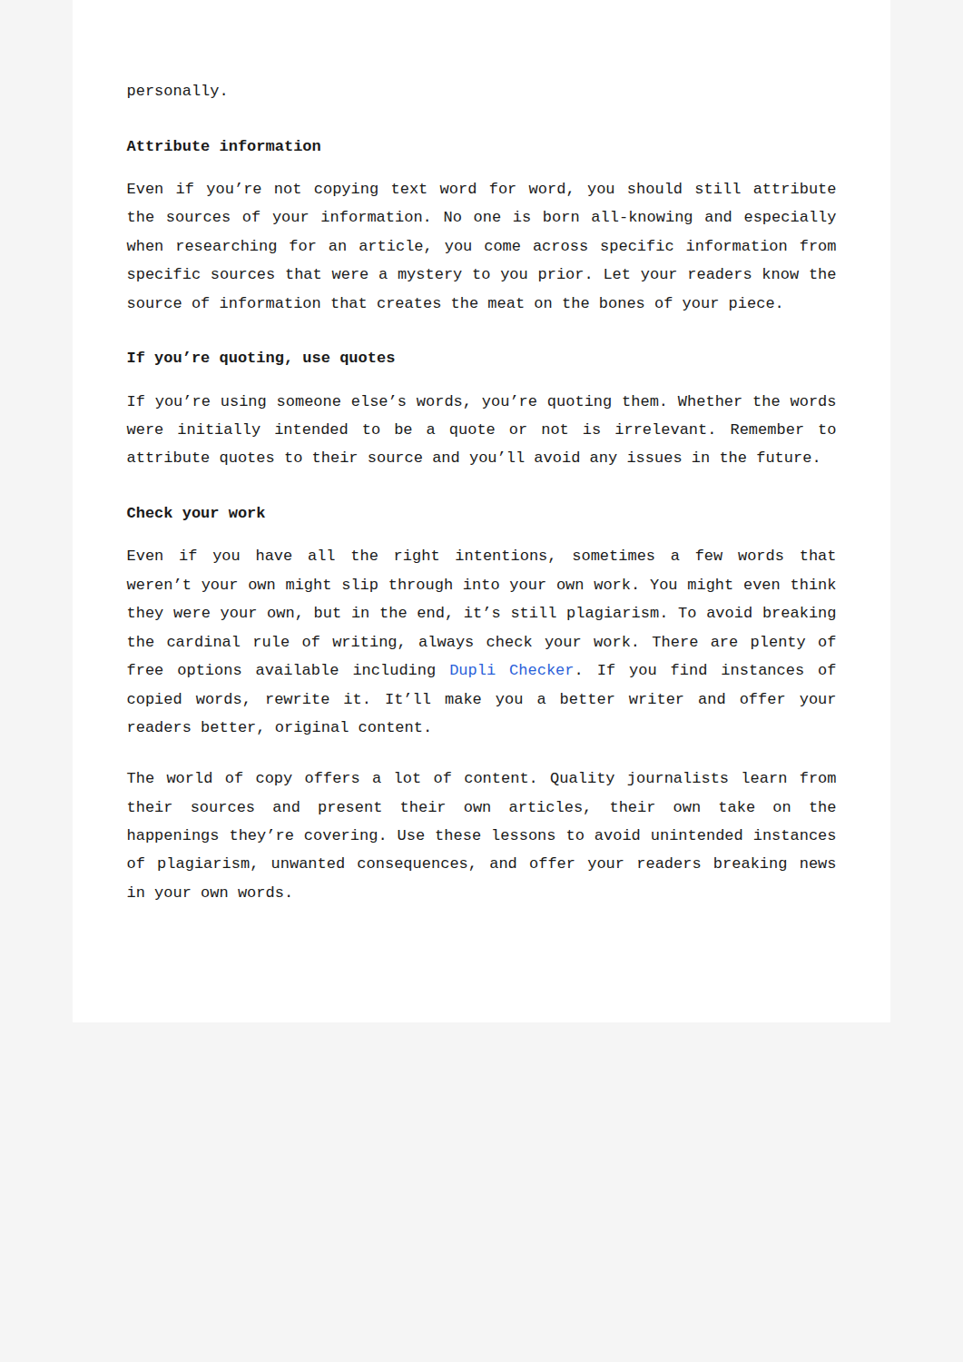personally.
Attribute information
Even if you’re not copying text word for word, you should still attribute the sources of your information. No one is born all-knowing and especially when researching for an article, you come across specific information from specific sources that were a mystery to you prior. Let your readers know the source of information that creates the meat on the bones of your piece.
If you’re quoting, use quotes
If you’re using someone else’s words, you’re quoting them. Whether the words were initially intended to be a quote or not is irrelevant. Remember to attribute quotes to their source and you’ll avoid any issues in the future.
Check your work
Even if you have all the right intentions, sometimes a few words that weren’t your own might slip through into your own work. You might even think they were your own, but in the end, it’s still plagiarism. To avoid breaking the cardinal rule of writing, always check your work. There are plenty of free options available including Dupli Checker. If you find instances of copied words, rewrite it. It’ll make you a better writer and offer your readers better, original content.
The world of copy offers a lot of content. Quality journalists learn from their sources and present their own articles, their own take on the happenings they’re covering. Use these lessons to avoid unintended instances of plagiarism, unwanted consequences, and offer your readers breaking news in your own words.